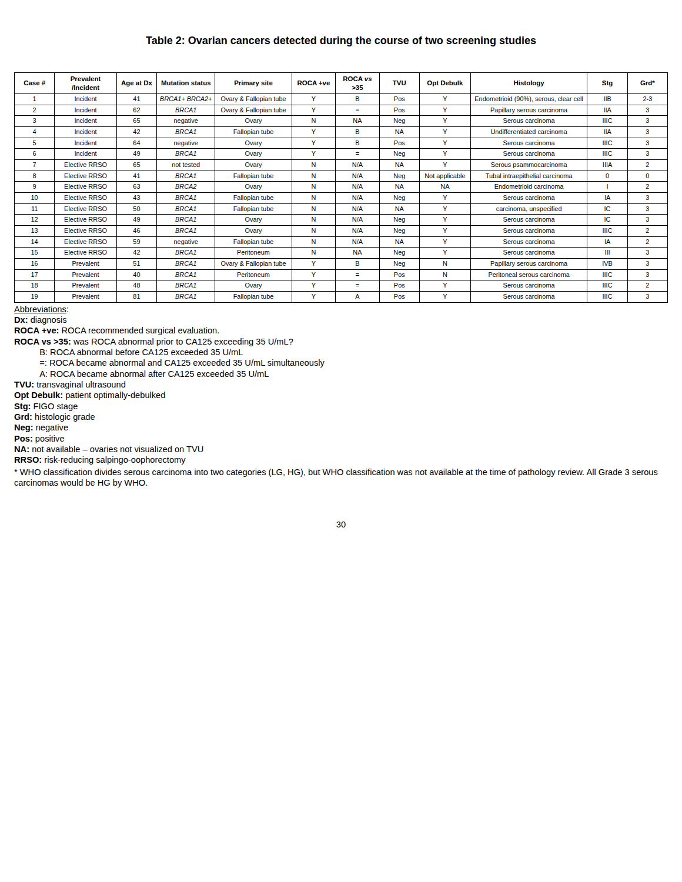Table 2: Ovarian cancers detected during the course of two screening studies
| Case # | Prevalent /Incident | Age at Dx | Mutation status | Primary site | ROCA +ve | ROCA vs >35 | TVU | Opt Debulk | Histology | Stg | Grd* |
| --- | --- | --- | --- | --- | --- | --- | --- | --- | --- | --- | --- |
| 1 | Incident | 41 | BRCA1+ BRCA2+ | Ovary & Fallopian tube | Y | B | Pos | Y | Endometrioid (90%), serous, clear cell | IIB | 2-3 |
| 2 | Incident | 62 | BRCA1 | Ovary & Fallopian tube | Y | = | Pos | Y | Papillary serous carcinoma | IIA | 3 |
| 3 | Incident | 65 | negative | Ovary | N | NA | Neg | Y | Serous carcinoma | IIIC | 3 |
| 4 | Incident | 42 | BRCA1 | Fallopian tube | Y | B | NA | Y | Undifferentiated carcinoma | IIA | 3 |
| 5 | Incident | 64 | negative | Ovary | Y | B | Pos | Y | Serous carcinoma | IIIC | 3 |
| 6 | Incident | 49 | BRCA1 | Ovary | Y | = | Neg | Y | Serous carcinoma | IIIC | 3 |
| 7 | Elective RRSO | 65 | not tested | Ovary | N | N/A | NA | Y | Serous psammocarcinoma | IIIA | 2 |
| 8 | Elective RRSO | 41 | BRCA1 | Fallopian tube | N | N/A | Neg | Not applicable | Tubal intraepithelial carcinoma | 0 | 0 |
| 9 | Elective RRSO | 63 | BRCA2 | Ovary | N | N/A | NA | NA | Endometrioid carcinoma | I | 2 |
| 10 | Elective RRSO | 43 | BRCA1 | Fallopian tube | N | N/A | Neg | Y | Serous carcinoma | IA | 3 |
| 11 | Elective RRSO | 50 | BRCA1 | Fallopian tube | N | N/A | NA | Y | carcinoma, unspecified | IC | 3 |
| 12 | Elective RRSO | 49 | BRCA1 | Ovary | N | N/A | Neg | Y | Serous carcinoma | IC | 3 |
| 13 | Elective RRSO | 46 | BRCA1 | Ovary | N | N/A | Neg | Y | Serous carcinoma | IIIC | 2 |
| 14 | Elective RRSO | 59 | negative | Fallopian tube | N | N/A | NA | Y | Serous carcinoma | IA | 2 |
| 15 | Elective RRSO | 42 | BRCA1 | Peritoneum | N | NA | Neg | Y | Serous carcinoma | III | 3 |
| 16 | Prevalent | 51 | BRCA1 | Ovary & Fallopian tube | Y | B | Neg | N | Papillary serous carcinoma | IVB | 3 |
| 17 | Prevalent | 40 | BRCA1 | Peritoneum | Y | = | Pos | N | Peritoneal serous carcinoma | IIIC | 3 |
| 18 | Prevalent | 48 | BRCA1 | Ovary | Y | = | Pos | Y | Serous carcinoma | IIIC | 2 |
| 19 | Prevalent | 81 | BRCA1 | Fallopian tube | Y | A | Pos | Y | Serous carcinoma | IIIC | 3 |
Abbreviations:
Dx: diagnosis
ROCA +ve: ROCA recommended surgical evaluation.
ROCA vs >35: was ROCA abnormal prior to CA125 exceeding 35 U/mL?
B: ROCA abnormal before CA125 exceeded 35 U/mL
=: ROCA became abnormal and CA125 exceeded 35 U/mL simultaneously
A: ROCA became abnormal after CA125 exceeded 35 U/mL
TVU: transvaginal ultrasound
Opt Debulk: patient optimally-debulked
Stg: FIGO stage
Grd: histologic grade
Neg: negative
Pos: positive
NA: not available – ovaries not visualized on TVU
RRSO: risk-reducing salpingo-oophorectomy
* WHO classification divides serous carcinoma into two categories (LG, HG), but WHO classification was not available at the time of pathology review. All Grade 3 serous carcinomas would be HG by WHO.
30